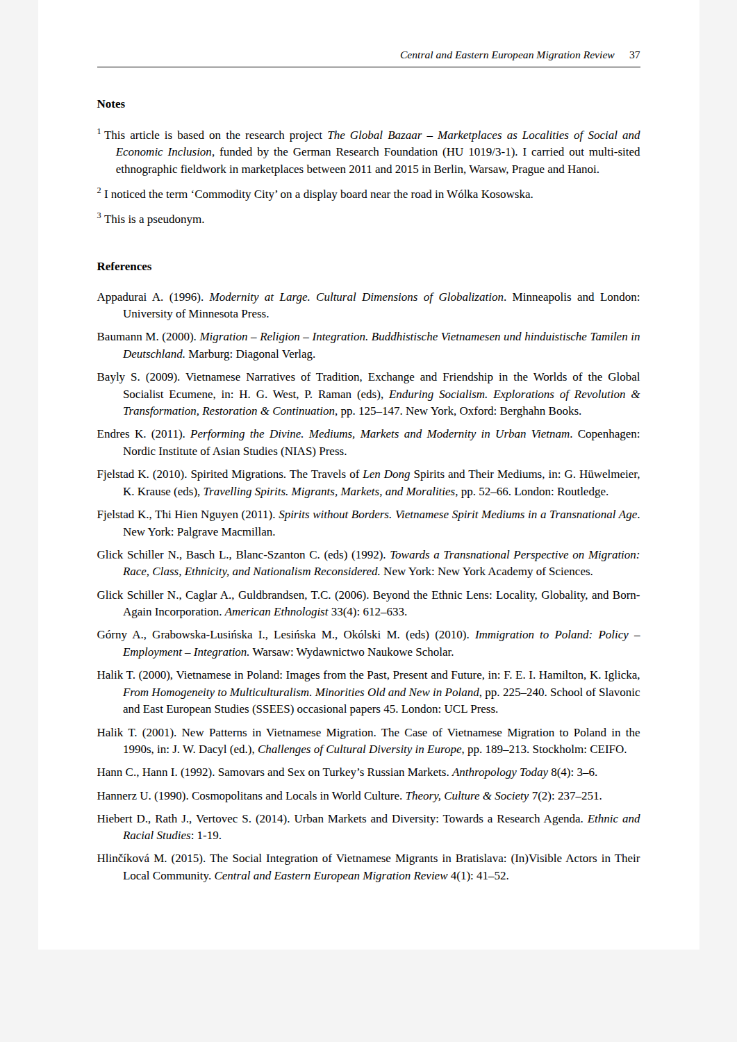Central and Eastern European Migration Review 37
Notes
1 This article is based on the research project The Global Bazaar – Marketplaces as Localities of Social and Economic Inclusion, funded by the German Research Foundation (HU 1019/3-1). I carried out multi-sited ethnographic fieldwork in marketplaces between 2011 and 2015 in Berlin, Warsaw, Prague and Hanoi.
2 I noticed the term ‘Commodity City’ on a display board near the road in Wólka Kosowska.
3 This is a pseudonym.
References
Appadurai A. (1996). Modernity at Large. Cultural Dimensions of Globalization. Minneapolis and London: University of Minnesota Press.
Baumann M. (2000). Migration – Religion – Integration. Buddhistische Vietnamesen und hinduistische Tamilen in Deutschland. Marburg: Diagonal Verlag.
Bayly S. (2009). Vietnamese Narratives of Tradition, Exchange and Friendship in the Worlds of the Global Socialist Ecumene, in: H. G. West, P. Raman (eds), Enduring Socialism. Explorations of Revolution & Transformation, Restoration & Continuation, pp. 125–147. New York, Oxford: Berghahn Books.
Endres K. (2011). Performing the Divine. Mediums, Markets and Modernity in Urban Vietnam. Copenhagen: Nordic Institute of Asian Studies (NIAS) Press.
Fjelstad K. (2010). Spirited Migrations. The Travels of Len Dong Spirits and Their Mediums, in: G. Hüwelmeier, K. Krause (eds), Travelling Spirits. Migrants, Markets, and Moralities, pp. 52–66. London: Routledge.
Fjelstad K., Thi Hien Nguyen (2011). Spirits without Borders. Vietnamese Spirit Mediums in a Transnational Age. New York: Palgrave Macmillan.
Glick Schiller N., Basch L., Blanc-Szanton C. (eds) (1992). Towards a Transnational Perspective on Migration: Race, Class, Ethnicity, and Nationalism Reconsidered. New York: New York Academy of Sciences.
Glick Schiller N., Caglar A., Guldbrandsen, T.C. (2006). Beyond the Ethnic Lens: Locality, Globality, and Born-Again Incorporation. American Ethnologist 33(4): 612–633.
Górny A., Grabowska-Lusińska I., Lesińska M., Okólski M. (eds) (2010). Immigration to Poland: Policy – Employment – Integration. Warsaw: Wydawnictwo Naukowe Scholar.
Halik T. (2000), Vietnamese in Poland: Images from the Past, Present and Future, in: F. E. I. Hamilton, K. Iglicka, From Homogeneity to Multiculturalism. Minorities Old and New in Poland, pp. 225–240. School of Slavonic and East European Studies (SSEES) occasional papers 45. London: UCL Press.
Halik T. (2001). New Patterns in Vietnamese Migration. The Case of Vietnamese Migration to Poland in the 1990s, in: J. W. Dacyl (ed.), Challenges of Cultural Diversity in Europe, pp. 189–213. Stockholm: CEIFO.
Hann C., Hann I. (1992). Samovars and Sex on Turkey’s Russian Markets. Anthropology Today 8(4): 3–6.
Hannerz U. (1990). Cosmopolitans and Locals in World Culture. Theory, Culture & Society 7(2): 237–251.
Hiebert D., Rath J., Vertovec S. (2014). Urban Markets and Diversity: Towards a Research Agenda. Ethnic and Racial Studies: 1-19.
Hlinčíková M. (2015). The Social Integration of Vietnamese Migrants in Bratislava: (In)Visible Actors in Their Local Community. Central and Eastern European Migration Review 4(1): 41–52.